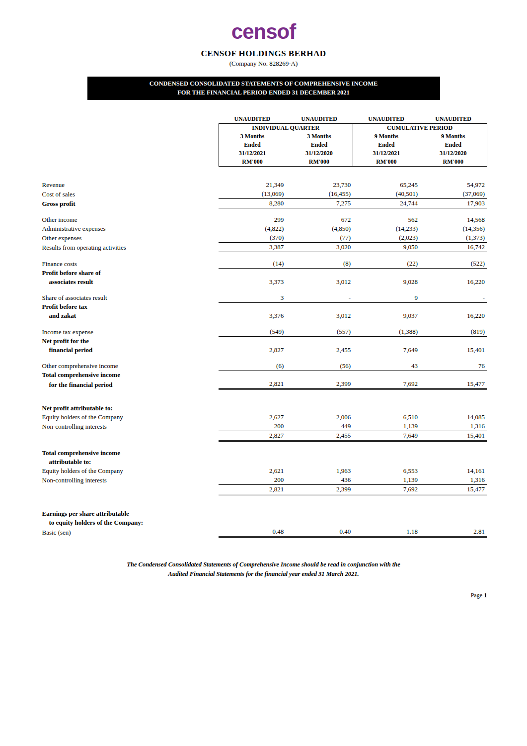censof
CENSOF HOLDINGS BERHAD
(Company No. 828269-A)
CONDENSED CONSOLIDATED STATEMENTS OF COMPREHENSIVE INCOME
FOR THE FINANCIAL PERIOD ENDED 31 DECEMBER 2021
| | UNAUDITED | UNAUDITED | UNAUDITED | UNAUDITED |
| | INDIVIDUAL QUARTER | CUMULATIVE PERIOD |
| | 3 Months | 3 Months | 9 Months | 9 Months |
| | Ended | Ended | Ended | Ended |
| | 31/12/2021 | 31/12/2020 | 31/12/2021 | 31/12/2020 |
| | RM'000 | RM'000 | RM'000 | RM'000 |
| Revenue | 21,349 | 23,730 | 65,245 | 54,972 |
| Cost of sales | (13,069) | (16,455) | (40,501) | (37,069) |
| Gross profit | 8,280 | 7,275 | 24,744 | 17,903 |
| Other income | 299 | 672 | 562 | 14,568 |
| Administrative expenses | (4,822) | (4,850) | (14,233) | (14,356) |
| Other expenses | (370) | (77) | (2,023) | (1,373) |
| Results from operating activities | 3,387 | 3,020 | 9,050 | 16,742 |
| Finance costs | (14) | (8) | (22) | (522) |
| Profit before share of | | | | |
| associates result | 3,373 | 3,012 | 9,028 | 16,220 |
| Share of associates result | 3 | - | 9 | - |
| Profit before tax | | | | |
| and zakat | 3,376 | 3,012 | 9,037 | 16,220 |
| Income tax expense | (549) | (557) | (1,388) | (819) |
| Net profit for the | | | | |
| financial period | 2,827 | 2,455 | 7,649 | 15,401 |
| Other comprehensive income | (6) | (56) | 43 | 76 |
| Total comprehensive income | | | | |
| for the financial period | 2,821 | 2,399 | 7,692 | 15,477 |
| Net profit attributable to: | | | | |
| Equity holders of the Company | 2,627 | 2,006 | 6,510 | 14,085 |
| Non-controlling interests | 200 | 449 | 1,139 | 1,316 |
| | 2,827 | 2,455 | 7,649 | 15,401 |
| Total comprehensive income | | | | |
| attributable to: | | | | |
| Equity holders of the Company | 2,621 | 1,963 | 6,553 | 14,161 |
| Non-controlling interests | 200 | 436 | 1,139 | 1,316 |
| | 2,821 | 2,399 | 7,692 | 15,477 |
| Earnings per share attributable | | | | |
| to equity holders of the Company: | | | | |
| Basic (sen) | 0.48 | 0.40 | 1.18 | 2.81 |
The Condensed Consolidated Statements of Comprehensive Income should be read in conjunction with the
Audited Financial Statements for the financial year ended 31 March 2021.
Page 1